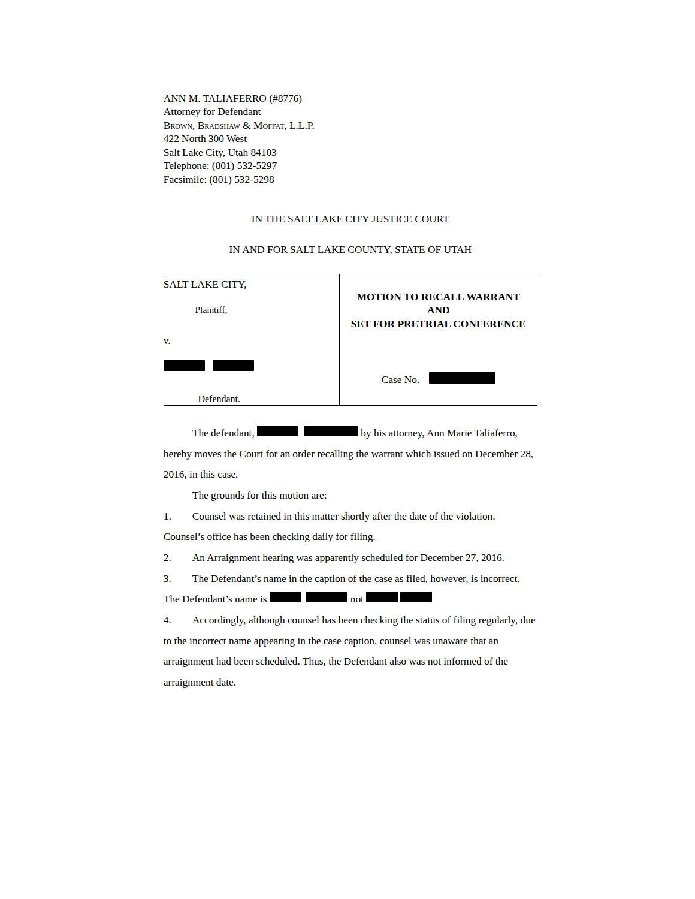ANN M. TALIAFERRO (#8776)
Attorney for Defendant
Brown, Bradshaw & Moffat, L.L.P.
422 North 300 West
Salt Lake City, Utah 84103
Telephone: (801) 532-5297
Facsimile: (801) 532-5298
IN THE SALT LAKE CITY JUSTICE COURT
IN AND FOR SALT LAKE COUNTY, STATE OF UTAH
| SALT LAKE CITY, Plaintiff, v. Defendant. | MOTION TO RECALL WARRANT AND SET FOR PRETRIAL CONFERENCE Case No. |
The defendant, by his attorney, Ann Marie Taliaferro, hereby moves the Court for an order recalling the warrant which issued on December 28, 2016, in this case.
The grounds for this motion are:
1. Counsel was retained in this matter shortly after the date of the violation. Counsel’s office has been checking daily for filing.
2. An Arraignment hearing was apparently scheduled for December 27, 2016.
3. The Defendant’s name in the caption of the case as filed, however, is incorrect. The Defendant’s name is not
4. Accordingly, although counsel has been checking the status of filing regularly, due to the incorrect name appearing in the case caption, counsel was unaware that an arraignment had been scheduled. Thus, the Defendant also was not informed of the arraignment date.